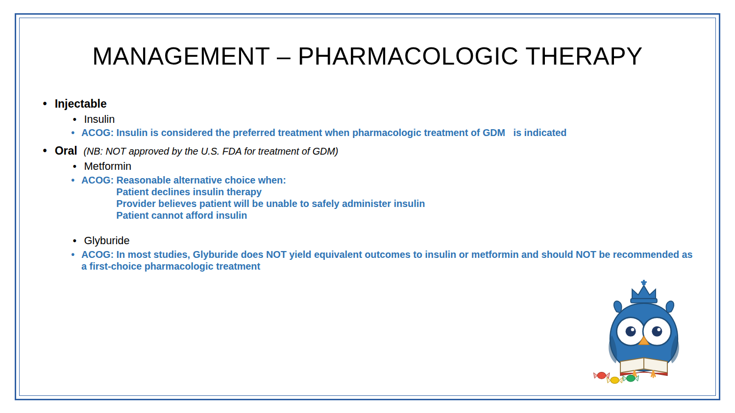MANAGEMENT – PHARMACOLOGIC THERAPY
Injectable
Insulin
ACOG: Insulin is considered the preferred treatment when pharmacologic treatment of GDM is indicated
Oral (NB: NOT approved by the U.S. FDA for treatment of GDM)
Metformin
ACOG: Reasonable alternative choice when: Patient declines insulin therapy Provider believes patient will be unable to safely administer insulin Patient cannot afford insulin
Glyburide
ACOG: In most studies, Glyburide does NOT yield equivalent outcomes to insulin or metformin and should NOT be recommended as a first-choice pharmacologic treatment